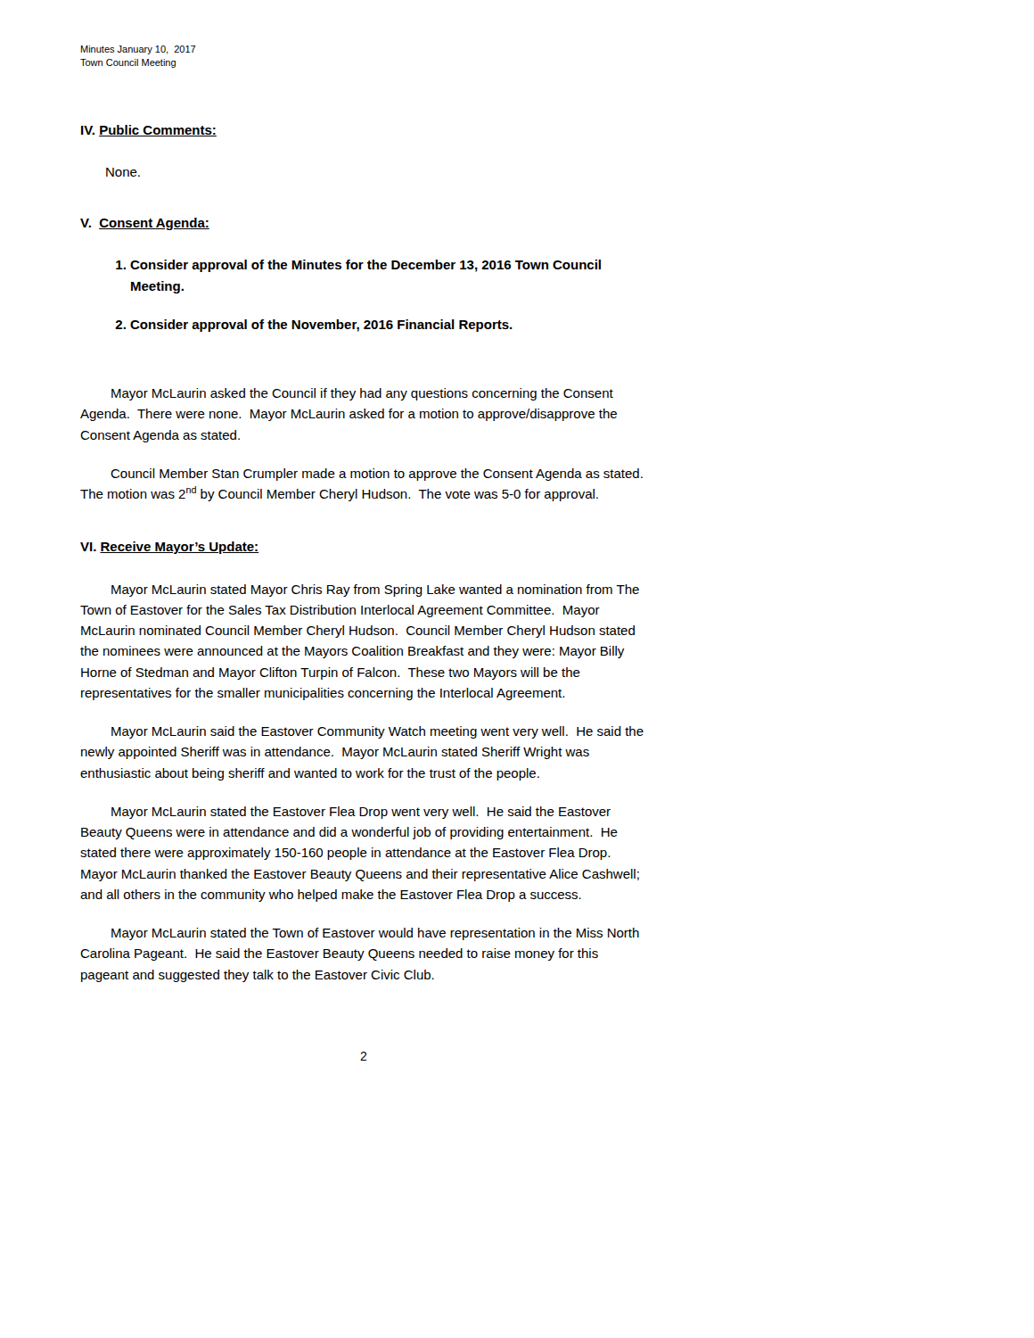Minutes January 10, 2017
Town Council Meeting
IV. Public Comments:
None.
V. Consent Agenda:
Consider approval of the Minutes for the December 13, 2016 Town Council Meeting.
Consider approval of the November, 2016 Financial Reports.
Mayor McLaurin asked the Council if they had any questions concerning the Consent Agenda. There were none. Mayor McLaurin asked for a motion to approve/disapprove the Consent Agenda as stated.
Council Member Stan Crumpler made a motion to approve the Consent Agenda as stated. The motion was 2nd by Council Member Cheryl Hudson. The vote was 5-0 for approval.
VI. Receive Mayor’s Update:
Mayor McLaurin stated Mayor Chris Ray from Spring Lake wanted a nomination from The Town of Eastover for the Sales Tax Distribution Interlocal Agreement Committee. Mayor McLaurin nominated Council Member Cheryl Hudson. Council Member Cheryl Hudson stated the nominees were announced at the Mayors Coalition Breakfast and they were: Mayor Billy Horne of Stedman and Mayor Clifton Turpin of Falcon. These two Mayors will be the representatives for the smaller municipalities concerning the Interlocal Agreement.
Mayor McLaurin said the Eastover Community Watch meeting went very well. He said the newly appointed Sheriff was in attendance. Mayor McLaurin stated Sheriff Wright was enthusiastic about being sheriff and wanted to work for the trust of the people.
Mayor McLaurin stated the Eastover Flea Drop went very well. He said the Eastover Beauty Queens were in attendance and did a wonderful job of providing entertainment. He stated there were approximately 150-160 people in attendance at the Eastover Flea Drop. Mayor McLaurin thanked the Eastover Beauty Queens and their representative Alice Cashwell; and all others in the community who helped make the Eastover Flea Drop a success.
Mayor McLaurin stated the Town of Eastover would have representation in the Miss North Carolina Pageant. He said the Eastover Beauty Queens needed to raise money for this pageant and suggested they talk to the Eastover Civic Club.
2